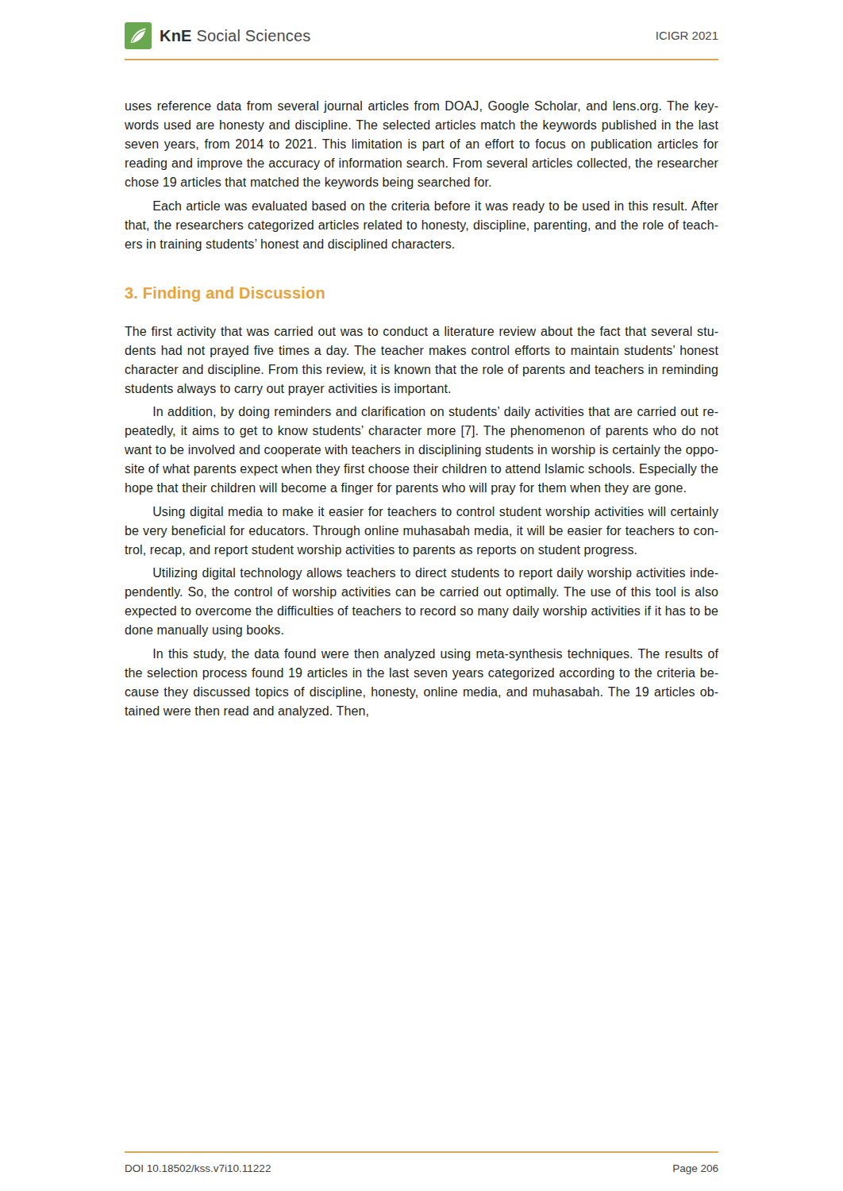KnE Social Sciences
ICIGR 2021
uses reference data from several journal articles from DOAJ, Google Scholar, and lens.org. The keywords used are honesty and discipline. The selected articles match the keywords published in the last seven years, from 2014 to 2021. This limitation is part of an effort to focus on publication articles for reading and improve the accuracy of information search. From several articles collected, the researcher chose 19 articles that matched the keywords being searched for.
Each article was evaluated based on the criteria before it was ready to be used in this result. After that, the researchers categorized articles related to honesty, discipline, parenting, and the role of teachers in training students’ honest and disciplined characters.
3. Finding and Discussion
The first activity that was carried out was to conduct a literature review about the fact that several students had not prayed five times a day. The teacher makes control efforts to maintain students’ honest character and discipline. From this review, it is known that the role of parents and teachers in reminding students always to carry out prayer activities is important.
In addition, by doing reminders and clarification on students’ daily activities that are carried out repeatedly, it aims to get to know students’ character more [7]. The phenomenon of parents who do not want to be involved and cooperate with teachers in disciplining students in worship is certainly the opposite of what parents expect when they first choose their children to attend Islamic schools. Especially the hope that their children will become a finger for parents who will pray for them when they are gone.
Using digital media to make it easier for teachers to control student worship activities will certainly be very beneficial for educators. Through online muhasabah media, it will be easier for teachers to control, recap, and report student worship activities to parents as reports on student progress.
Utilizing digital technology allows teachers to direct students to report daily worship activities independently. So, the control of worship activities can be carried out optimally. The use of this tool is also expected to overcome the difficulties of teachers to record so many daily worship activities if it has to be done manually using books.
In this study, the data found were then analyzed using meta-synthesis techniques. The results of the selection process found 19 articles in the last seven years categorized according to the criteria because they discussed topics of discipline, honesty, online media, and muhasabah. The 19 articles obtained were then read and analyzed. Then,
DOI 10.18502/kss.v7i10.11222
Page 206